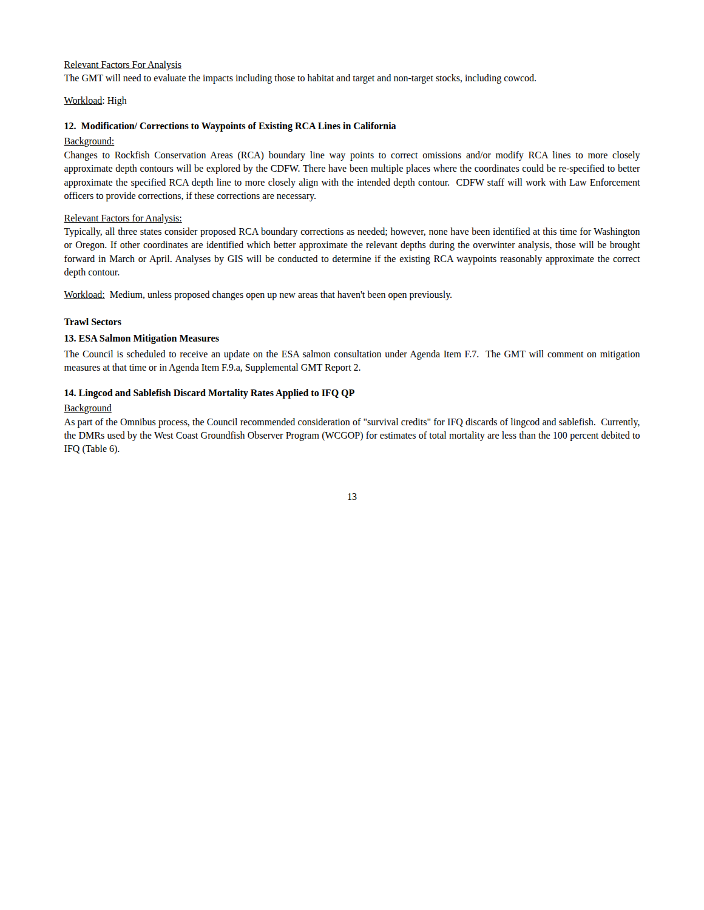Relevant Factors For Analysis
The GMT will need to evaluate the impacts including those to habitat and target and non-target stocks, including cowcod.
Workload: High
12. Modification/ Corrections to Waypoints of Existing RCA Lines in California
Background:
Changes to Rockfish Conservation Areas (RCA) boundary line way points to correct omissions and/or modify RCA lines to more closely approximate depth contours will be explored by the CDFW. There have been multiple places where the coordinates could be re-specified to better approximate the specified RCA depth line to more closely align with the intended depth contour. CDFW staff will work with Law Enforcement officers to provide corrections, if these corrections are necessary.
Relevant Factors for Analysis:
Typically, all three states consider proposed RCA boundary corrections as needed; however, none have been identified at this time for Washington or Oregon. If other coordinates are identified which better approximate the relevant depths during the overwinter analysis, those will be brought forward in March or April. Analyses by GIS will be conducted to determine if the existing RCA waypoints reasonably approximate the correct depth contour.
Workload: Medium, unless proposed changes open up new areas that haven't been open previously.
Trawl Sectors
13. ESA Salmon Mitigation Measures
The Council is scheduled to receive an update on the ESA salmon consultation under Agenda Item F.7. The GMT will comment on mitigation measures at that time or in Agenda Item F.9.a, Supplemental GMT Report 2.
14. Lingcod and Sablefish Discard Mortality Rates Applied to IFQ QP
Background
As part of the Omnibus process, the Council recommended consideration of "survival credits" for IFQ discards of lingcod and sablefish. Currently, the DMRs used by the West Coast Groundfish Observer Program (WCGOP) for estimates of total mortality are less than the 100 percent debited to IFQ (Table 6).
13